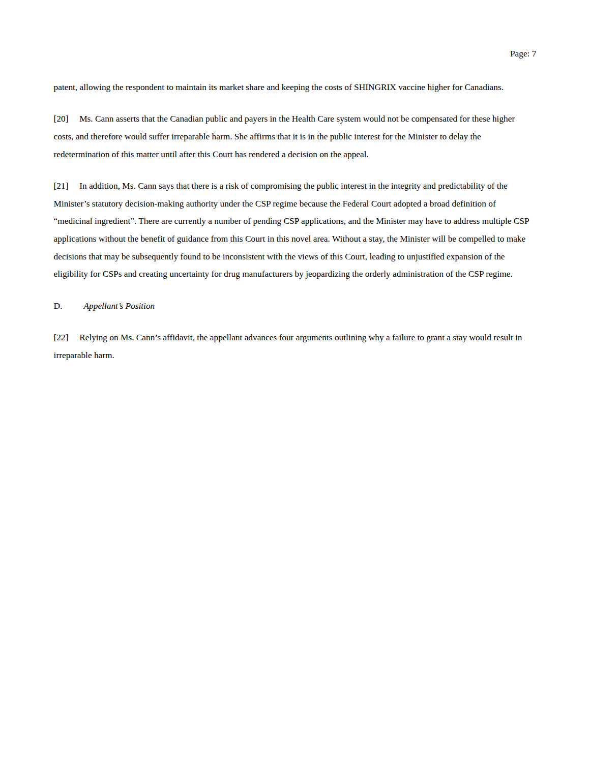Page: 7
patent, allowing the respondent to maintain its market share and keeping the costs of SHINGRIX vaccine higher for Canadians.
[20] Ms. Cann asserts that the Canadian public and payers in the Health Care system would not be compensated for these higher costs, and therefore would suffer irreparable harm. She affirms that it is in the public interest for the Minister to delay the redetermination of this matter until after this Court has rendered a decision on the appeal.
[21] In addition, Ms. Cann says that there is a risk of compromising the public interest in the integrity and predictability of the Minister’s statutory decision-making authority under the CSP regime because the Federal Court adopted a broad definition of “medicinal ingredient”. There are currently a number of pending CSP applications, and the Minister may have to address multiple CSP applications without the benefit of guidance from this Court in this novel area. Without a stay, the Minister will be compelled to make decisions that may be subsequently found to be inconsistent with the views of this Court, leading to unjustified expansion of the eligibility for CSPs and creating uncertainty for drug manufacturers by jeopardizing the orderly administration of the CSP regime.
D. Appellant’s Position
[22] Relying on Ms. Cann’s affidavit, the appellant advances four arguments outlining why a failure to grant a stay would result in irreparable harm.